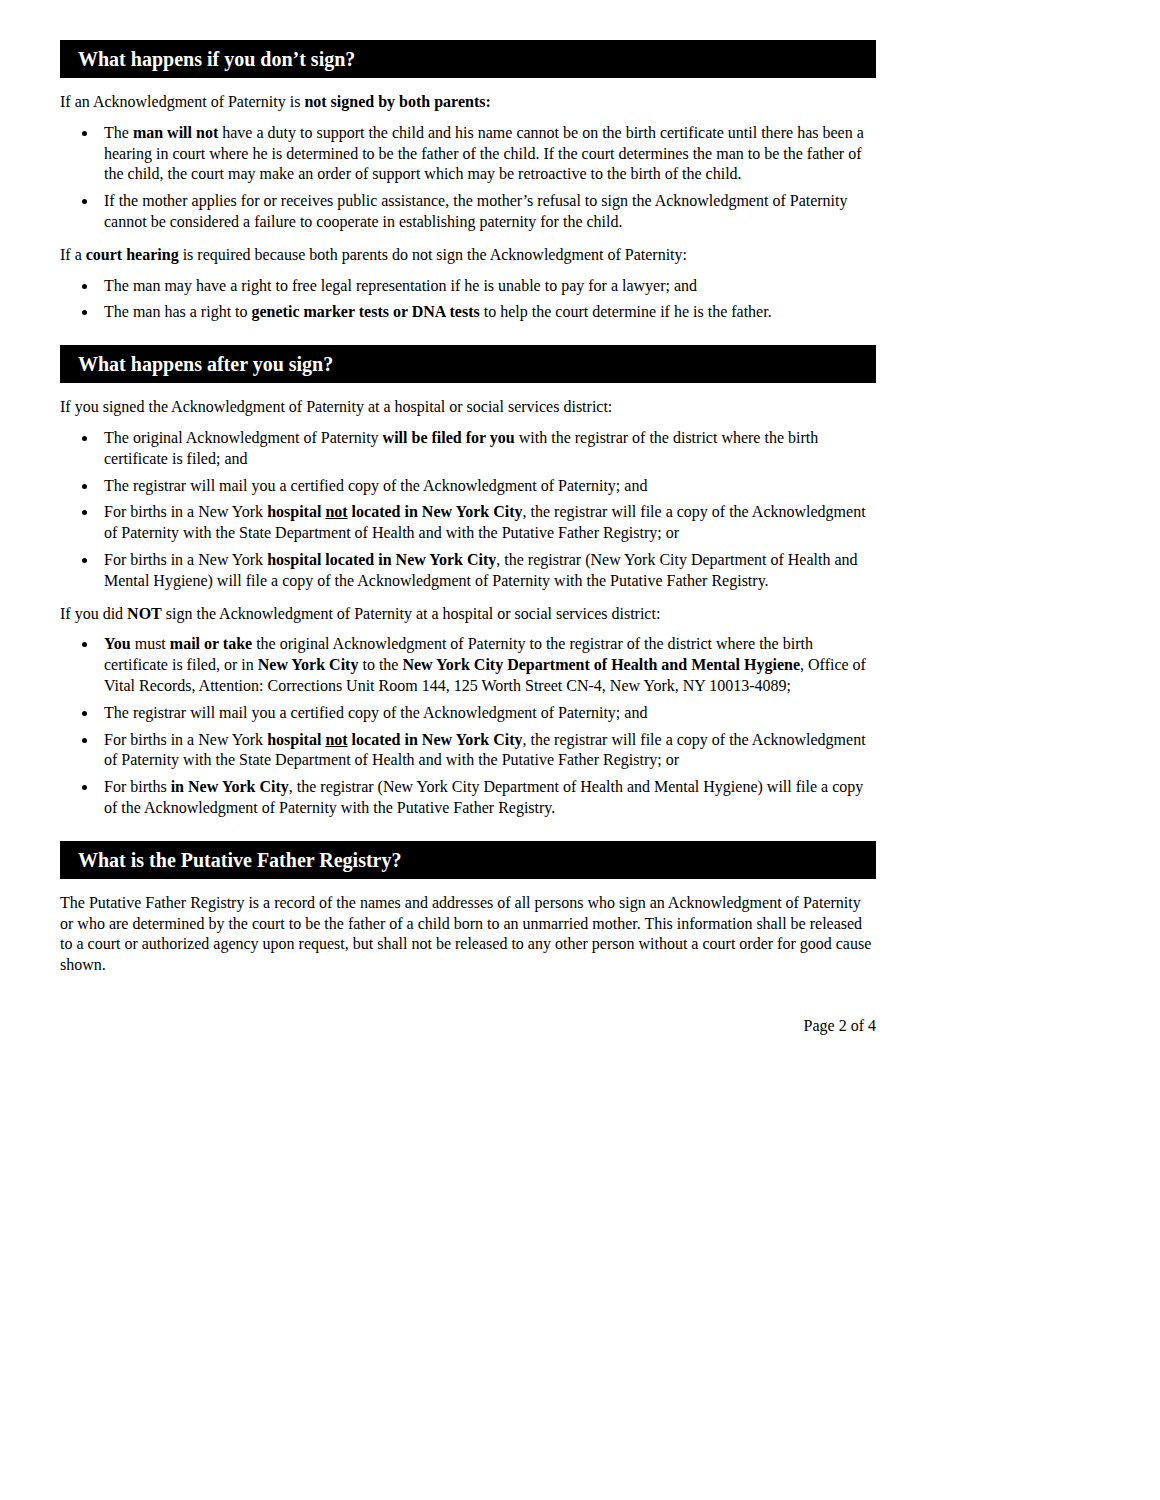What happens if you don’t sign?
If an Acknowledgment of Paternity is not signed by both parents:
The man will not have a duty to support the child and his name cannot be on the birth certificate until there has been a hearing in court where he is determined to be the father of the child. If the court determines the man to be the father of the child, the court may make an order of support which may be retroactive to the birth of the child.
If the mother applies for or receives public assistance, the mother’s refusal to sign the Acknowledgment of Paternity cannot be considered a failure to cooperate in establishing paternity for the child.
If a court hearing is required because both parents do not sign the Acknowledgment of Paternity:
The man may have a right to free legal representation if he is unable to pay for a lawyer; and
The man has a right to genetic marker tests or DNA tests to help the court determine if he is the father.
What happens after you sign?
If you signed the Acknowledgment of Paternity at a hospital or social services district:
The original Acknowledgment of Paternity will be filed for you with the registrar of the district where the birth certificate is filed; and
The registrar will mail you a certified copy of the Acknowledgment of Paternity; and
For births in a New York hospital not located in New York City, the registrar will file a copy of the Acknowledgment of Paternity with the State Department of Health and with the Putative Father Registry; or
For births in a New York hospital located in New York City, the registrar (New York City Department of Health and Mental Hygiene) will file a copy of the Acknowledgment of Paternity with the Putative Father Registry.
If you did NOT sign the Acknowledgment of Paternity at a hospital or social services district:
You must mail or take the original Acknowledgment of Paternity to the registrar of the district where the birth certificate is filed, or in New York City to the New York City Department of Health and Mental Hygiene, Office of Vital Records, Attention: Corrections Unit Room 144, 125 Worth Street CN-4, New York, NY 10013-4089;
The registrar will mail you a certified copy of the Acknowledgment of Paternity; and
For births in a New York hospital not located in New York City, the registrar will file a copy of the Acknowledgment of Paternity with the State Department of Health and with the Putative Father Registry; or
For births in New York City, the registrar (New York City Department of Health and Mental Hygiene) will file a copy of the Acknowledgment of Paternity with the Putative Father Registry.
What is the Putative Father Registry?
The Putative Father Registry is a record of the names and addresses of all persons who sign an Acknowledgment of Paternity or who are determined by the court to be the father of a child born to an unmarried mother. This information shall be released to a court or authorized agency upon request, but shall not be released to any other person without a court order for good cause shown.
Page 2 of 4